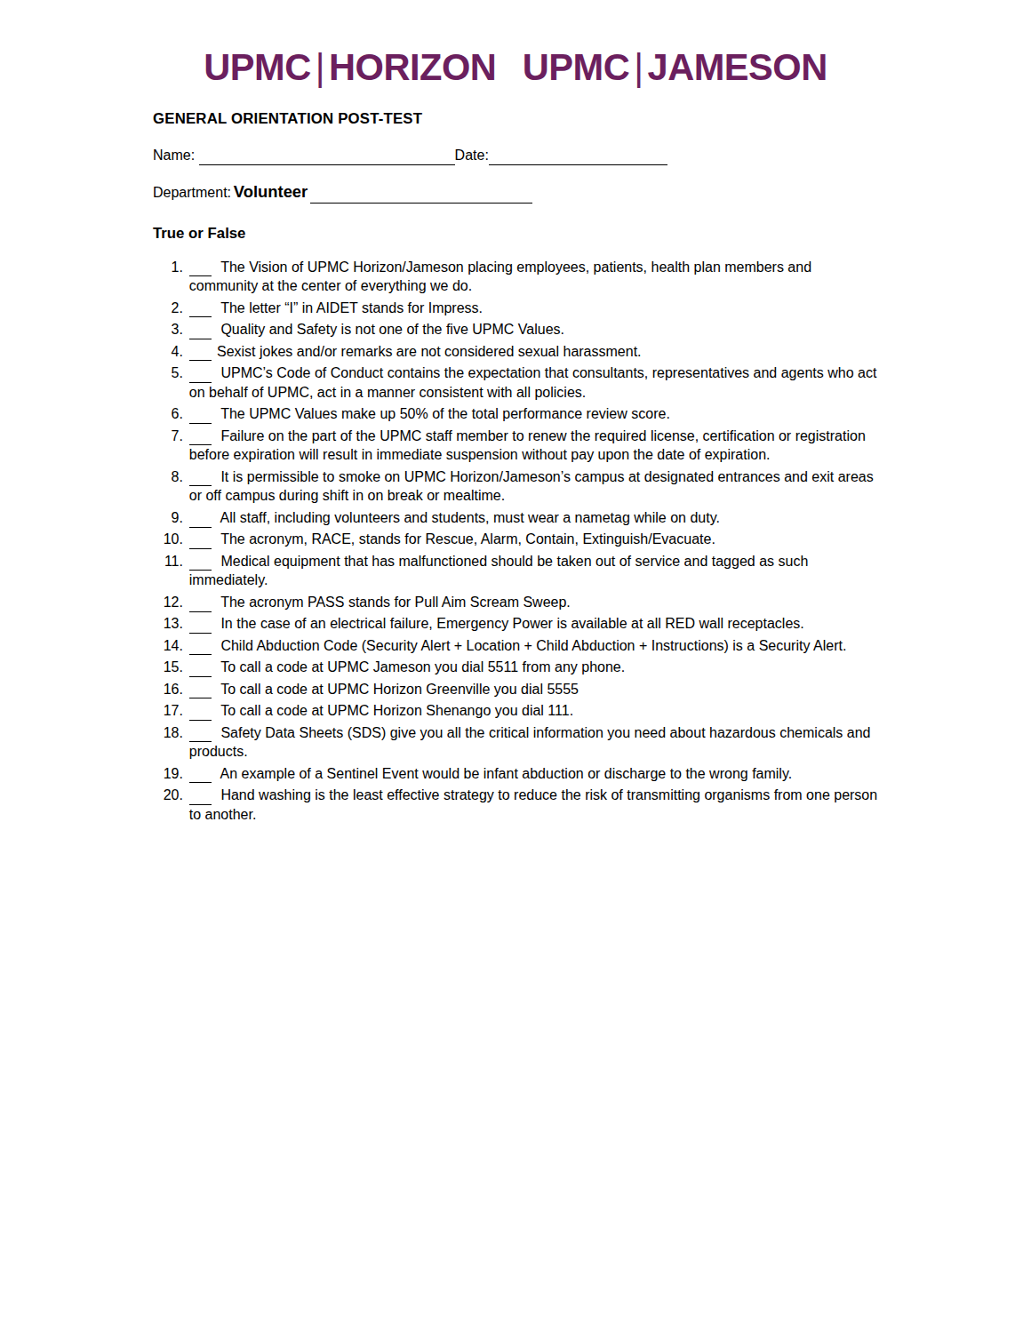UPMC|HORIZON UPMC|JAMESON
GENERAL ORIENTATION POST-TEST
Name: Date:
Department:Volunteer
True or False
The Vision of UPMC Horizon/Jameson placing employees, patients, health plan members and community at the center of everything we do.
The letter “I” in AIDET stands for Impress.
Quality and Safety is not one of the five UPMC Values.
Sexist jokes and/or remarks are not considered sexual harassment.
UPMC’s Code of Conduct contains the expectation that consultants, representatives and agents who act on behalf of UPMC, act in a manner consistent with all policies.
The UPMC Values make up 50% of the total performance review score.
Failure on the part of the UPMC staff member to renew the required license, certification or registration before expiration will result in immediate suspension without pay upon the date of expiration.
It is permissible to smoke on UPMC Horizon/Jameson’s campus at designated entrances and exit areas or off campus during shift in on break or mealtime.
All staff, including volunteers and students, must wear a nametag while on duty.
The acronym, RACE, stands for Rescue, Alarm, Contain, Extinguish/Evacuate.
Medical equipment that has malfunctioned should be taken out of service and tagged as such immediately.
The acronym PASS stands for Pull Aim Scream Sweep.
In the case of an electrical failure, Emergency Power is available at all RED wall receptacles.
Child Abduction Code (Security Alert + Location + Child Abduction + Instructions) is a Security Alert.
To call a code at UPMC Jameson you dial 5511 from any phone.
To call a code at UPMC Horizon Greenville you dial 5555
To call a code at UPMC Horizon Shenango you dial 111.
Safety Data Sheets (SDS) give you all the critical information you need about hazardous chemicals and products.
An example of a Sentinel Event would be infant abduction or discharge to the wrong family.
Hand washing is the least effective strategy to reduce the risk of transmitting organisms from one person to another.